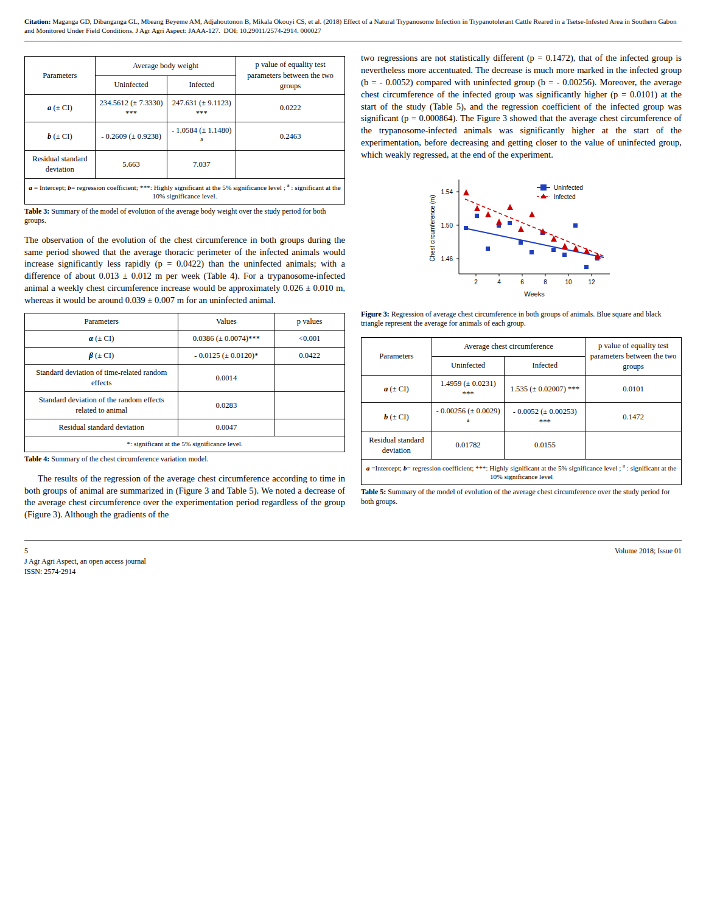Citation: Maganga GD, Dibanganga GL, Mbeang Beyeme AM, Adjahoutonon B, Mikala Okouyi CS, et al. (2018) Effect of a Natural Trypanosome Infection in Trypanotolerant Cattle Reared in a Tsetse-Infested Area in Southern Gabon and Monitored Under Field Conditions. J Agr Agri Aspect: JAAA-127. DOI: 10.29011/2574-2914. 000027
| Parameters | Average body weight | p value of equality test parameters between the two groups |
| Uninfected | Infected |
| a (± CI) | 234.5612 (± 7.3330) *** | 247.631 (± 9.1123) *** | 0.0222 |
| b (± CI) | - 0.2609 (± 0.9238) | - 1.0584 (± 1.1480) a | 0.2463 |
| Residual standard deviation | 5.663 | 7.037 | |
| a = Intercept; b = regression coefficient; ***: Highly significant at the 5% significance level ; a : significant at the 10% significance level. |
Table 3: Summary of the model of evolution of the average body weight over the study period for both groups.
The observation of the evolution of the chest circumference in both groups during the same period showed that the average thoracic perimeter of the infected animals would increase significantly less rapidly (p = 0.0422) than the uninfected animals; with a difference of about 0.013 ± 0.012 m per week (Table 4). For a trypanosome-infected animal a weekly chest circumference increase would be approximately 0.026 ± 0.010 m, whereas it would be around 0.039 ± 0.007 m for an uninfected animal.
| Parameters | Values | p values |
| α (± CI) | 0.0386 (± 0.0074)*** | <0.001 |
| β (± CI) | - 0.0125 (± 0.0120)* | 0.0422 |
| Standard deviation of time-related random effects | 0.0014 | |
| Standard deviation of the random effects related to animal | 0.0283 | |
| Residual standard deviation | 0.0047 | |
| *: significant at the 5% significance level. |
Table 4: Summary of the chest circumference variation model.
The results of the regression of the average chest circumference according to time in both groups of animal are summarized in (Figure 3 and Table 5). We noted a decrease of the average chest circumference over the experimentation period regardless of the group (Figure 3). Although the gradients of the
two regressions are not statistically different (p = 0.1472), that of the infected group is nevertheless more accentuated. The decrease is much more marked in the infected group (b = - 0.0052) compared with uninfected group (b = - 0.00256). Moreover, the average chest circumference of the infected group was significantly higher (p = 0.0101) at the start of the study (Table 5), and the regression coefficient of the infected group was significant (p = 0.000864). The Figure 3 showed that the average chest circumference of the trypanosome-infected animals was significantly higher at the start of the experimentation, before decreasing and getting closer to the value of uninfected group, which weakly regressed, at the end of the experiment.
1.54 1.50 1.46 Chest circumference (m) 2 4 6 8 10 12 Weeks Uninfected Infected
Figure 3: Regression of average chest circumference in both groups of animals. Blue square and black triangle represent the average for animals of each group.
| Parameters | Average chest circumference | p value of equality test parameters between the two groups |
| Uninfected | Infected |
| a (± CI) | 1.4959 (± 0.0231) *** | 1.535 (± 0.02007) *** | 0.0101 |
| b (± CI) | - 0.00256 (± 0.0029) a | - 0.0052 (± 0.00253) *** | 0.1472 |
| Residual standard deviation | 0.01782 | 0.0155 | |
| a =Intercept; b = regression coefficient; ***: Highly significant at the 5% significance level ; a : significant at the 10% significance level |
Table 5: Summary of the model of evolution of the average chest circumference over the study period for both groups.
5
J Agr Agri Aspect, an open access journal
ISSN: 2574-2914
Volume 2018; Issue 01